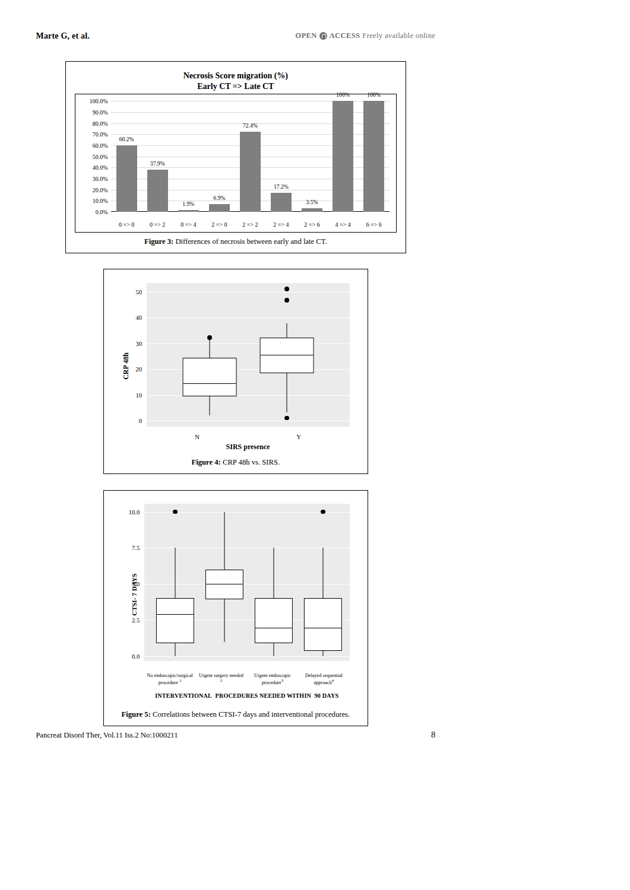Marte G, et al.
OPEN ACCESS Freely available online
Necrosis Score migration (%)
Early CT => Late CT
100.0% 90.0% 80.0% 70.0% 60.0% 50.0% 40.0% 30.0% 20.0% 10.0% 0.0%
60.2%
37.9%
1.9%
6.9%
72.4%
17.2%
3.5%
100%
100%
0 => 0 0 => 2 0 => 4 2 => 0 2 => 2 2 => 4 2 => 6 4 => 4 6 => 6
Figure 3: Differences of necrosis between early and late CT.
CRP 48h
50 40 30 20 10 0
N Y
SIRS presence
Figure 4: CRP 48h vs. SIRS.
CTSI- 7 DAYS
10.0 7.5 5.0 2.5 0.0
No endoscopic/surgical
procedure 1 Urgent surgery needed
2 Urgent endoscopic
procedure3 Delayed sequential
approach4
INTERVENTIONAL PROCEDURES NEEDED WITHIN 90 DAYS
Figure 5: Correlations between CTSI-7 days and interventional procedures.
Pancreat Disord Ther, Vol.11 Iss.2 No:1000211
8